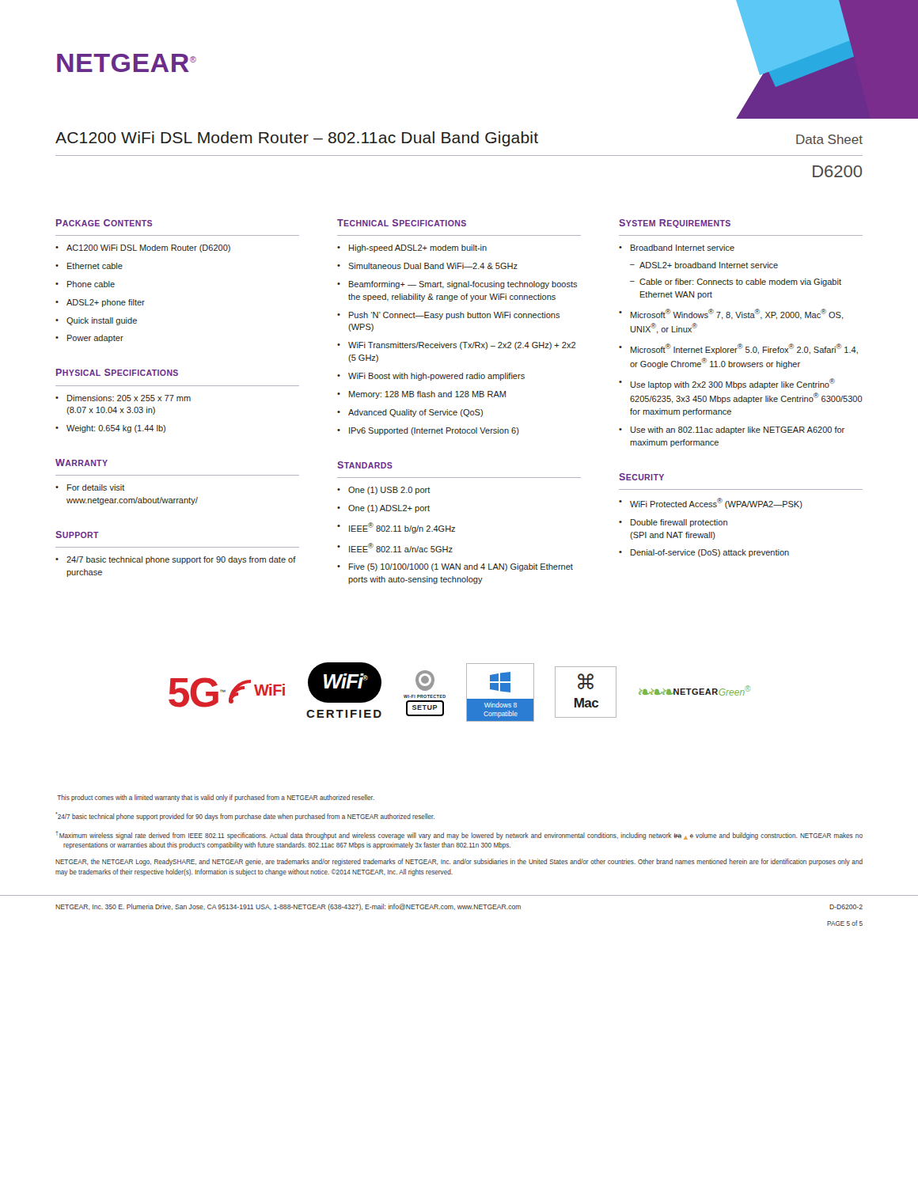NETGEAR®
AC1200 WiFi DSL Modem Router – 802.11ac Dual Band Gigabit
Data Sheet
D6200
PACKAGE CONTENTS
AC1200 WiFi DSL Modem Router (D6200)
Ethernet cable
Phone cable
ADSL2+ phone filter
Quick install guide
Power adapter
PHYSICAL SPECIFICATIONS
Dimensions: 205 x 255 x 77 mm
(8.07 x 10.04 x 3.03 in)
Weight: 0.654 kg (1.44 lb)
WARRANTY
For details visit
www.netgear.com/about/warranty/
SUPPORT
24/7 basic technical phone support for 90 days from date of purchase
TECHNICAL SPECIFICATIONS
High-speed ADSL2+ modem built-in
Simultaneous Dual Band WiFi—2.4 & 5GHz
Beamforming+ — Smart, signal-focusing technology boosts the speed, reliability & range of your WiFi connections
Push ‘N’ Connect—Easy push button WiFi connections (WPS)
WiFi Transmitters/Receivers (Tx/Rx) – 2x2 (2.4 GHz) + 2x2 (5 GHz)
WiFi Boost with high-powered radio amplifiers
Memory: 128 MB flash and 128 MB RAM
Advanced Quality of Service (QoS)
IPv6 Supported (Internet Protocol Version 6)
STANDARDS
One (1) USB 2.0 port
One (1) ADSL2+ port
IEEE® 802.11 b/g/n 2.4GHz
IEEE® 802.11 a/n/ac 5GHz
Five (5) 10/100/1000 (1 WAN and 4 LAN) Gigabit Ethernet ports with auto-sensing technology
SYSTEM REQUIREMENTS
Broadband Internet service
ADSL2+ broadband Internet service
Cable or fiber: Connects to cable modem via Gigabit Ethernet WAN port
Microsoft® Windows® 7, 8, Vista®, XP, 2000, Mac® OS, UNIX®, or Linux®
Microsoft® Internet Explorer® 5.0, Firefox® 2.0, Safari® 1.4, or Google Chrome® 11.0 browsers or higher
Use laptop with 2x2 300 Mbps adapter like Centrino® 6205/6235, 3x3 450 Mbps adapter like Centrino® 6300/5300 for maximum performance
Use with an 802.11ac adapter like NETGEAR A6200 for maximum performance
SECURITY
WiFi Protected Access® (WPA/WPA2—PSK)
Double firewall protection
(SPI and NAT firewall)
Denial-of-service (DoS) attack prevention
5G™
WiFi
WiFi®
CERTIFIED
WI-FI PROTECTED
SETUP
Windows 8
Compatible
⌘
Mac
❧❧❧
NETGEAR
Green®
This product comes with a limited warranty that is valid only if purchased from a NETGEAR authorized reseller.
*24/7 basic technical phone support provided for 90 days from purchase date when purchased from a NETGEAR authorized reseller.
†Maximum wireless signal rate derived from IEEE 802.11 specifications. Actual data throughput and wireless coverage will vary and may be lowered by network and environmental conditions, including network tra▲c volume and buildging construction. NETGEAR makes no representations or warranties about this product’s compatibility with future standards. 802.11ac 867 Mbps is approximately 3x faster than 802.11n 300 Mbps.
NETGEAR, the NETGEAR Logo, ReadySHARE, and NETGEAR genie, are trademarks and/or registered trademarks of NETGEAR, Inc. and/or subsidiaries in the United States and/or other countries. Other brand names mentioned herein are for identification purposes only and may be trademarks of their respective holder(s). Information is subject to change without notice. ©2014 NETGEAR, Inc. All rights reserved.
NETGEAR, Inc. 350 E. Plumeria Drive, San Jose, CA 95134-1911 USA, 1-888-NETGEAR (638-4327), E-mail: info@NETGEAR.com, www.NETGEAR.com
D-D6200-2
PAGE 5 of 5